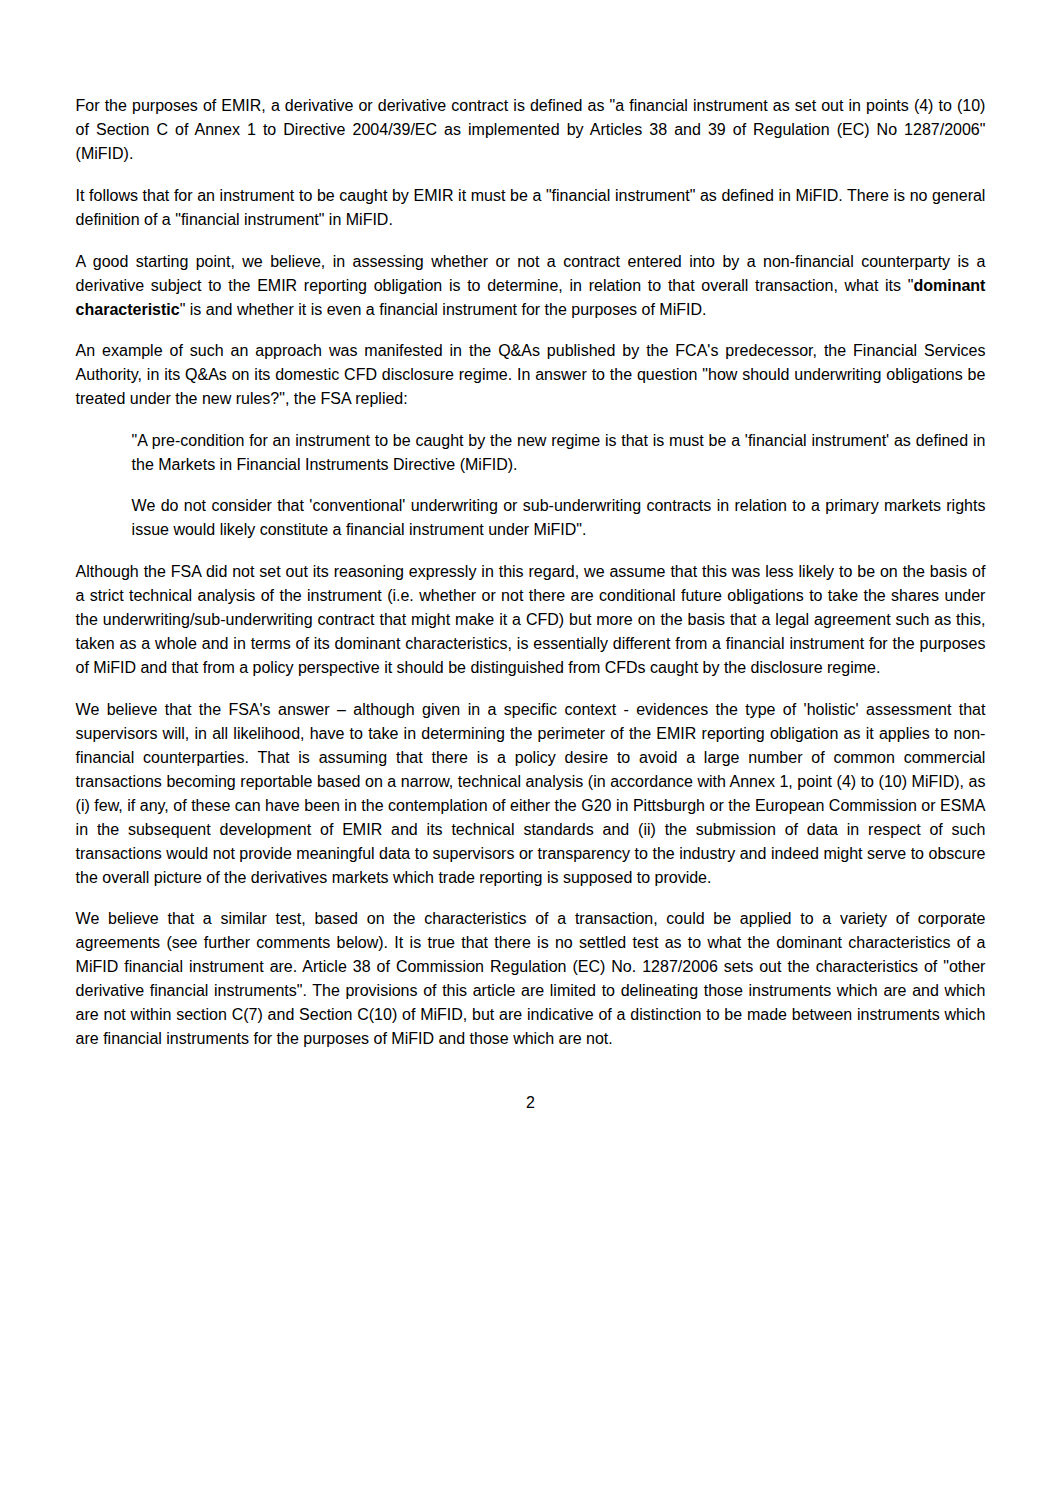For the purposes of EMIR, a derivative or derivative contract is defined as "a financial instrument as set out in points (4) to (10) of Section C of Annex 1 to Directive 2004/39/EC as implemented by Articles 38 and 39 of Regulation (EC) No 1287/2006" (MiFID).
It follows that for an instrument to be caught by EMIR it must be a "financial instrument" as defined in MiFID. There is no general definition of a "financial instrument" in MiFID.
A good starting point, we believe, in assessing whether or not a contract entered into by a non-financial counterparty is a derivative subject to the EMIR reporting obligation is to determine, in relation to that overall transaction, what its "dominant characteristic" is and whether it is even a financial instrument for the purposes of MiFID.
An example of such an approach was manifested in the Q&As published by the FCA's predecessor, the Financial Services Authority, in its Q&As on its domestic CFD disclosure regime. In answer to the question "how should underwriting obligations be treated under the new rules?", the FSA replied:
"A pre-condition for an instrument to be caught by the new regime is that is must be a 'financial instrument' as defined in the Markets in Financial Instruments Directive (MiFID).
We do not consider that 'conventional' underwriting or sub-underwriting contracts in relation to a primary markets rights issue would likely constitute a financial instrument under MiFID".
Although the FSA did not set out its reasoning expressly in this regard, we assume that this was less likely to be on the basis of a strict technical analysis of the instrument (i.e. whether or not there are conditional future obligations to take the shares under the underwriting/sub-underwriting contract that might make it a CFD) but more on the basis that a legal agreement such as this, taken as a whole and in terms of its dominant characteristics, is essentially different from a financial instrument for the purposes of MiFID and that from a policy perspective it should be distinguished from CFDs caught by the disclosure regime.
We believe that the FSA's answer – although given in a specific context - evidences the type of 'holistic' assessment that supervisors will, in all likelihood, have to take in determining the perimeter of the EMIR reporting obligation as it applies to non-financial counterparties. That is assuming that there is a policy desire to avoid a large number of common commercial transactions becoming reportable based on a narrow, technical analysis (in accordance with Annex 1, point (4) to (10) MiFID), as (i) few, if any, of these can have been in the contemplation of either the G20 in Pittsburgh or the European Commission or ESMA in the subsequent development of EMIR and its technical standards and (ii) the submission of data in respect of such transactions would not provide meaningful data to supervisors or transparency to the industry and indeed might serve to obscure the overall picture of the derivatives markets which trade reporting is supposed to provide.
We believe that a similar test, based on the characteristics of a transaction, could be applied to a variety of corporate agreements (see further comments below). It is true that there is no settled test as to what the dominant characteristics of a MiFID financial instrument are. Article 38 of Commission Regulation (EC) No. 1287/2006 sets out the characteristics of "other derivative financial instruments". The provisions of this article are limited to delineating those instruments which are and which are not within section C(7) and Section C(10) of MiFID, but are indicative of a distinction to be made between instruments which are financial instruments for the purposes of MiFID and those which are not.
2